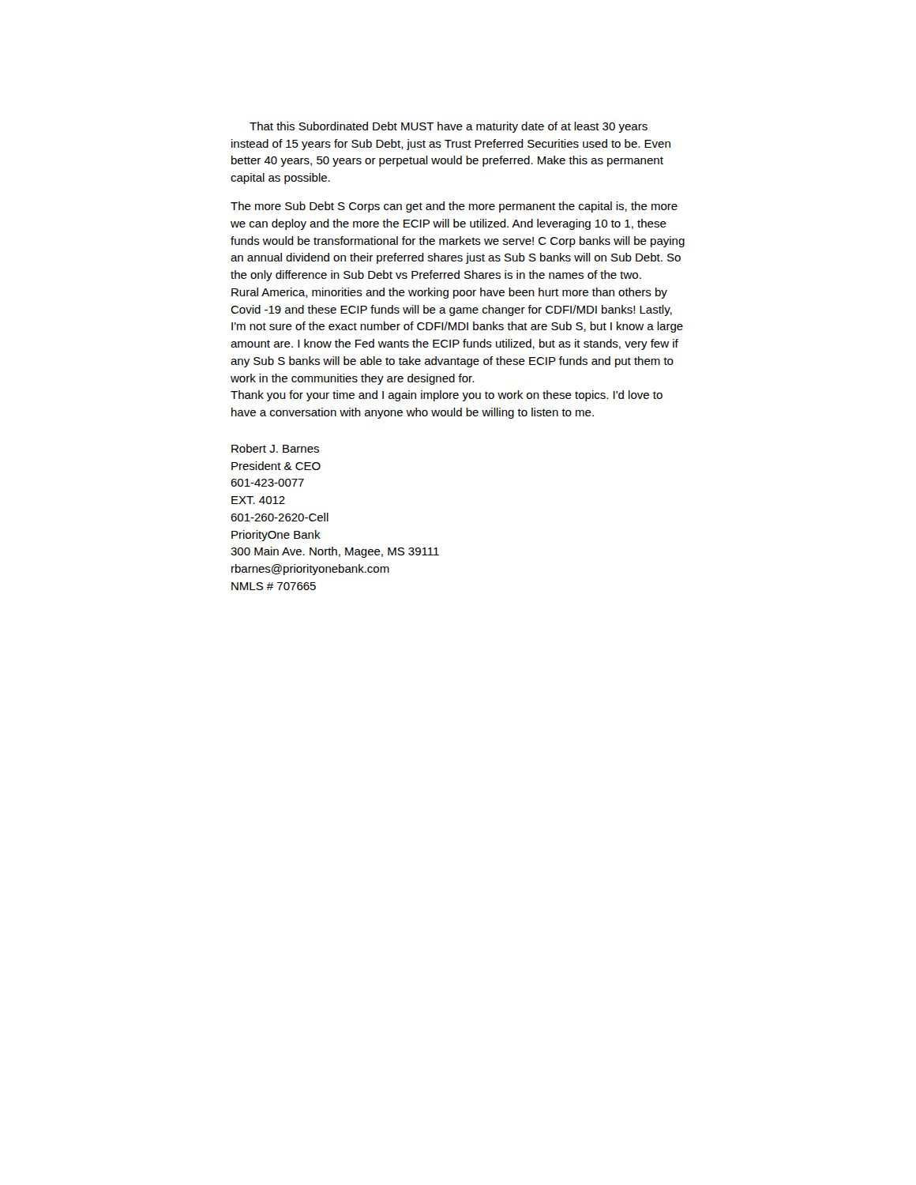That this Subordinated Debt MUST have a maturity date of at least 30 years instead of 15 years for Sub Debt, just as Trust Preferred Securities used to be. Even better 40 years, 50 years or perpetual would be preferred. Make this as permanent capital as possible.
The more Sub Debt S Corps can get and the more permanent the capital is, the more we can deploy and the more the ECIP will be utilized. And leveraging 10 to 1, these funds would be transformational for the markets we serve! C Corp banks will be paying an annual dividend on their preferred shares just as Sub S banks will on Sub Debt. So the only difference in Sub Debt vs Preferred Shares is in the names of the two.
Rural America, minorities and the working poor have been hurt more than others by Covid -19 and these ECIP funds will be a game changer for CDFI/MDI banks! Lastly, I'm not sure of the exact number of CDFI/MDI banks that are Sub S, but I know a large amount are. I know the Fed wants the ECIP funds utilized, but as it stands, very few if any Sub S banks will be able to take advantage of these ECIP funds and put them to work in the communities they are designed for.
Thank you for your time and I again implore you to work on these topics. I'd love to have a conversation with anyone who would be willing to listen to me.
Robert J. Barnes
President & CEO
601-423-0077
EXT. 4012
601-260-2620-Cell
PriorityOne Bank
300 Main Ave. North, Magee, MS 39111
rbarnes@priorityonebank.com
NMLS # 707665